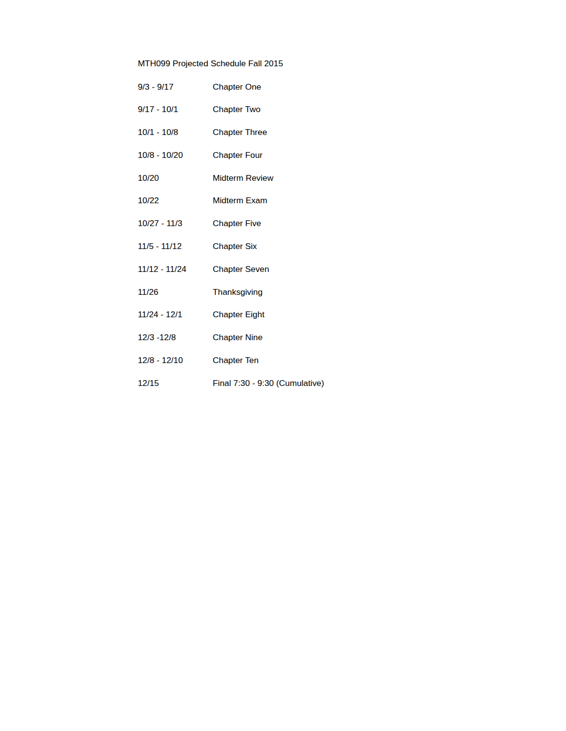MTH099 Projected Schedule Fall 2015
| 9/3 - 9/17 | Chapter One |
| 9/17 - 10/1 | Chapter Two |
| 10/1 - 10/8 | Chapter Three |
| 10/8 - 10/20 | Chapter Four |
| 10/20 | Midterm Review |
| 10/22 | Midterm Exam |
| 10/27 - 11/3 | Chapter Five |
| 11/5 - 11/12 | Chapter Six |
| 11/12 - 11/24 | Chapter Seven |
| 11/26 | Thanksgiving |
| 11/24 - 12/1 | Chapter Eight |
| 12/3 -12/8 | Chapter Nine |
| 12/8 - 12/10 | Chapter Ten |
| 12/15 | Final 7:30 - 9:30 (Cumulative) |